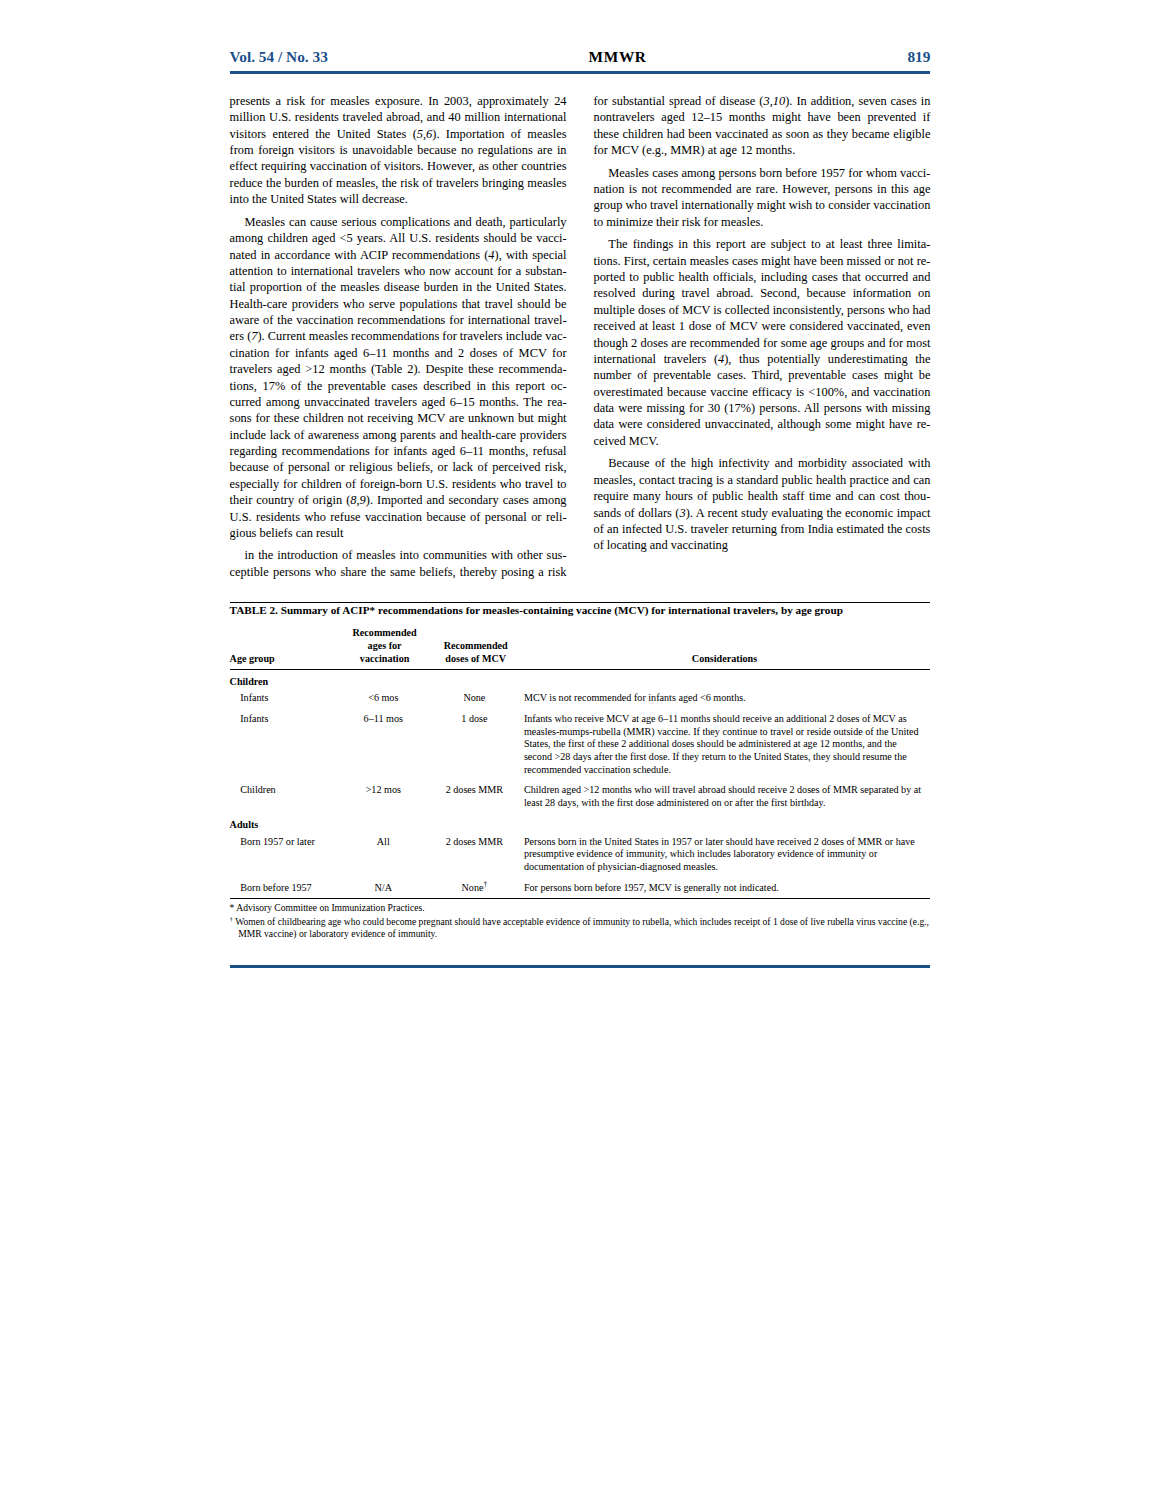Vol. 54 / No. 33
MMWR
819
presents a risk for measles exposure. In 2003, approximately 24 million U.S. residents traveled abroad, and 40 million international visitors entered the United States (5,6). Importation of measles from foreign visitors is unavoidable because no regulations are in effect requiring vaccination of visitors. However, as other countries reduce the burden of measles, the risk of travelers bringing measles into the United States will decrease.
Measles can cause serious complications and death, particularly among children aged <5 years. All U.S. residents should be vaccinated in accordance with ACIP recommendations (4), with special attention to international travelers who now account for a substantial proportion of the measles disease burden in the United States. Health-care providers who serve populations that travel should be aware of the vaccination recommendations for international travelers (7). Current measles recommendations for travelers include vaccination for infants aged 6–11 months and 2 doses of MCV for travelers aged >12 months (Table 2). Despite these recommendations, 17% of the preventable cases described in this report occurred among unvaccinated travelers aged 6–15 months. The reasons for these children not receiving MCV are unknown but might include lack of awareness among parents and health-care providers regarding recommendations for infants aged 6–11 months, refusal because of personal or religious beliefs, or lack of perceived risk, especially for children of foreign-born U.S. residents who travel to their country of origin (8,9). Imported and secondary cases among U.S. residents who refuse vaccination because of personal or religious beliefs can result
in the introduction of measles into communities with other susceptible persons who share the same beliefs, thereby posing a risk for substantial spread of disease (3,10). In addition, seven cases in nontravelers aged 12–15 months might have been prevented if these children had been vaccinated as soon as they became eligible for MCV (e.g., MMR) at age 12 months.
Measles cases among persons born before 1957 for whom vaccination is not recommended are rare. However, persons in this age group who travel internationally might wish to consider vaccination to minimize their risk for measles.
The findings in this report are subject to at least three limitations. First, certain measles cases might have been missed or not reported to public health officials, including cases that occurred and resolved during travel abroad. Second, because information on multiple doses of MCV is collected inconsistently, persons who had received at least 1 dose of MCV were considered vaccinated, even though 2 doses are recommended for some age groups and for most international travelers (4), thus potentially underestimating the number of preventable cases. Third, preventable cases might be overestimated because vaccine efficacy is <100%, and vaccination data were missing for 30 (17%) persons. All persons with missing data were considered unvaccinated, although some might have received MCV.
Because of the high infectivity and morbidity associated with measles, contact tracing is a standard public health practice and can require many hours of public health staff time and can cost thousands of dollars (3). A recent study evaluating the economic impact of an infected U.S. traveler returning from India estimated the costs of locating and vaccinating
TABLE 2. Summary of ACIP* recommendations for measles-containing vaccine (MCV) for international travelers, by age group
| Age group | Recommended ages for vaccination | Recommended doses of MCV | Considerations |
| --- | --- | --- | --- |
| Children |
| Infants | <6 mos | None | MCV is not recommended for infants aged <6 months. |
| Infants | 6–11 mos | 1 dose | Infants who receive MCV at age 6–11 months should receive an additional 2 doses of MCV as measles-mumps-rubella (MMR) vaccine. If they continue to travel or reside outside of the United States, the first of these 2 additional doses should be administered at age 12 months, and the second >28 days after the first dose. If they return to the United States, they should resume the recommended vaccination schedule. |
| Children | >12 mos | 2 doses MMR | Children aged >12 months who will travel abroad should receive 2 doses of MMR separated by at least 28 days, with the first dose administered on or after the first birthday. |
| Adults |
| Born 1957 or later | All | 2 doses MMR | Persons born in the United States in 1957 or later should have received 2 doses of MMR or have presumptive evidence of immunity, which includes laboratory evidence of immunity or documentation of physician-diagnosed measles. |
| Born before 1957 | N/A | None † | For persons born before 1957, MCV is generally not indicated. |
* Advisory Committee on Immunization Practices.
† Women of childbearing age who could become pregnant should have acceptable evidence of immunity to rubella, which includes receipt of 1 dose of live rubella virus vaccine (e.g., MMR vaccine) or laboratory evidence of immunity.